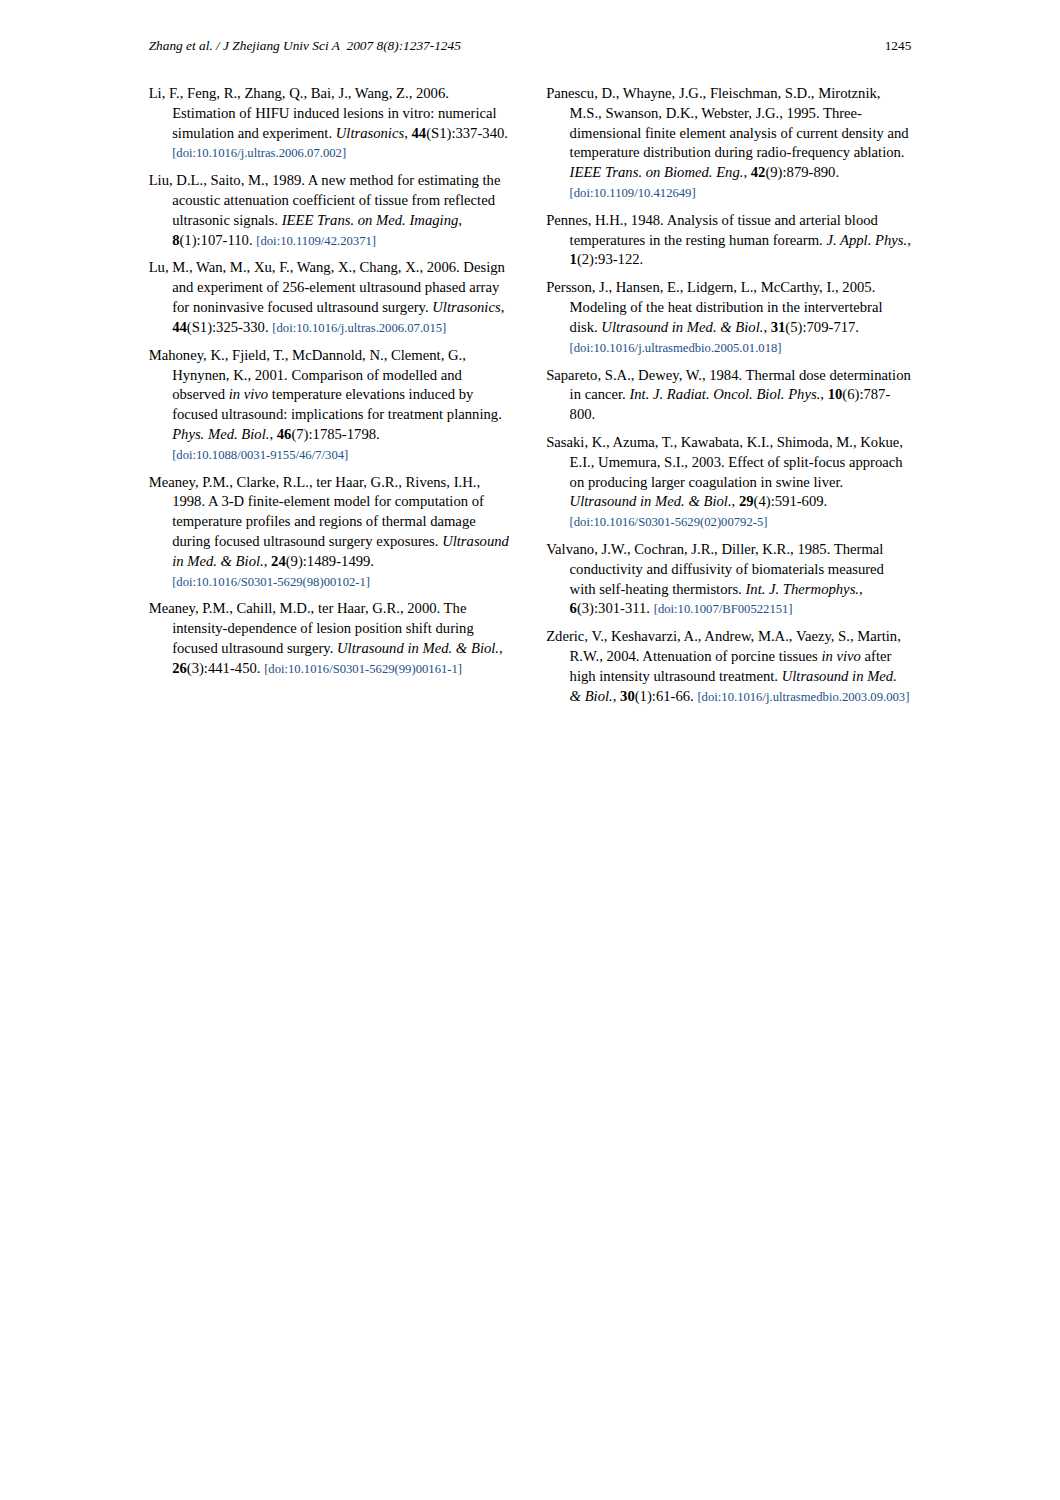Zhang et al. / J Zhejiang Univ Sci A 2007 8(8):1237-1245 1245
Li, F., Feng, R., Zhang, Q., Bai, J., Wang, Z., 2006. Estimation of HIFU induced lesions in vitro: numerical simulation and experiment. Ultrasonics, 44(S1):337-340. [doi:10.1016/j.ultras.2006.07.002]
Liu, D.L., Saito, M., 1989. A new method for estimating the acoustic attenuation coefficient of tissue from reflected ultrasonic signals. IEEE Trans. on Med. Imaging, 8(1):107-110. [doi:10.1109/42.20371]
Lu, M., Wan, M., Xu, F., Wang, X., Chang, X., 2006. Design and experiment of 256-element ultrasound phased array for noninvasive focused ultrasound surgery. Ultrasonics, 44(S1):325-330. [doi:10.1016/j.ultras.2006.07.015]
Mahoney, K., Fjield, T., McDannold, N., Clement, G., Hynynen, K., 2001. Comparison of modelled and observed in vivo temperature elevations induced by focused ultrasound: implications for treatment planning. Phys. Med. Biol., 46(7):1785-1798. [doi:10.1088/0031-9155/46/7/304]
Meaney, P.M., Clarke, R.L., ter Haar, G.R., Rivens, I.H., 1998. A 3-D finite-element model for computation of temperature profiles and regions of thermal damage during focused ultrasound surgery exposures. Ultrasound in Med. & Biol., 24(9):1489-1499. [doi:10.1016/S0301-5629(98)00102-1]
Meaney, P.M., Cahill, M.D., ter Haar, G.R., 2000. The intensity-dependence of lesion position shift during focused ultrasound surgery. Ultrasound in Med. & Biol., 26(3):441-450. [doi:10.1016/S0301-5629(99)00161-1]
Panescu, D., Whayne, J.G., Fleischman, S.D., Mirotznik, M.S., Swanson, D.K., Webster, J.G., 1995. Three-dimensional finite element analysis of current density and temperature distribution during radio-frequency ablation. IEEE Trans. on Biomed. Eng., 42(9):879-890. [doi:10.1109/10.412649]
Pennes, H.H., 1948. Analysis of tissue and arterial blood temperatures in the resting human forearm. J. Appl. Phys., 1(2):93-122.
Persson, J., Hansen, E., Lidgern, L., McCarthy, I., 2005. Modeling of the heat distribution in the intervertebral disk. Ultrasound in Med. & Biol., 31(5):709-717. [doi:10.1016/j.ultrasmedbio.2005.01.018]
Sapareto, S.A., Dewey, W., 1984. Thermal dose determination in cancer. Int. J. Radiat. Oncol. Biol. Phys., 10(6):787-800.
Sasaki, K., Azuma, T., Kawabata, K.I., Shimoda, M., Kokue, E.I., Umemura, S.I., 2003. Effect of split-focus approach on producing larger coagulation in swine liver. Ultrasound in Med. & Biol., 29(4):591-609. [doi:10.1016/S0301-5629(02)00792-5]
Valvano, J.W., Cochran, J.R., Diller, K.R., 1985. Thermal conductivity and diffusivity of biomaterials measured with self-heating thermistors. Int. J. Thermophys., 6(3):301-311. [doi:10.1007/BF00522151]
Zderic, V., Keshavarzi, A., Andrew, M.A., Vaezy, S., Martin, R.W., 2004. Attenuation of porcine tissues in vivo after high intensity ultrasound treatment. Ultrasound in Med. & Biol., 30(1):61-66. [doi:10.1016/j.ultrasmedbio.2003.09.003]